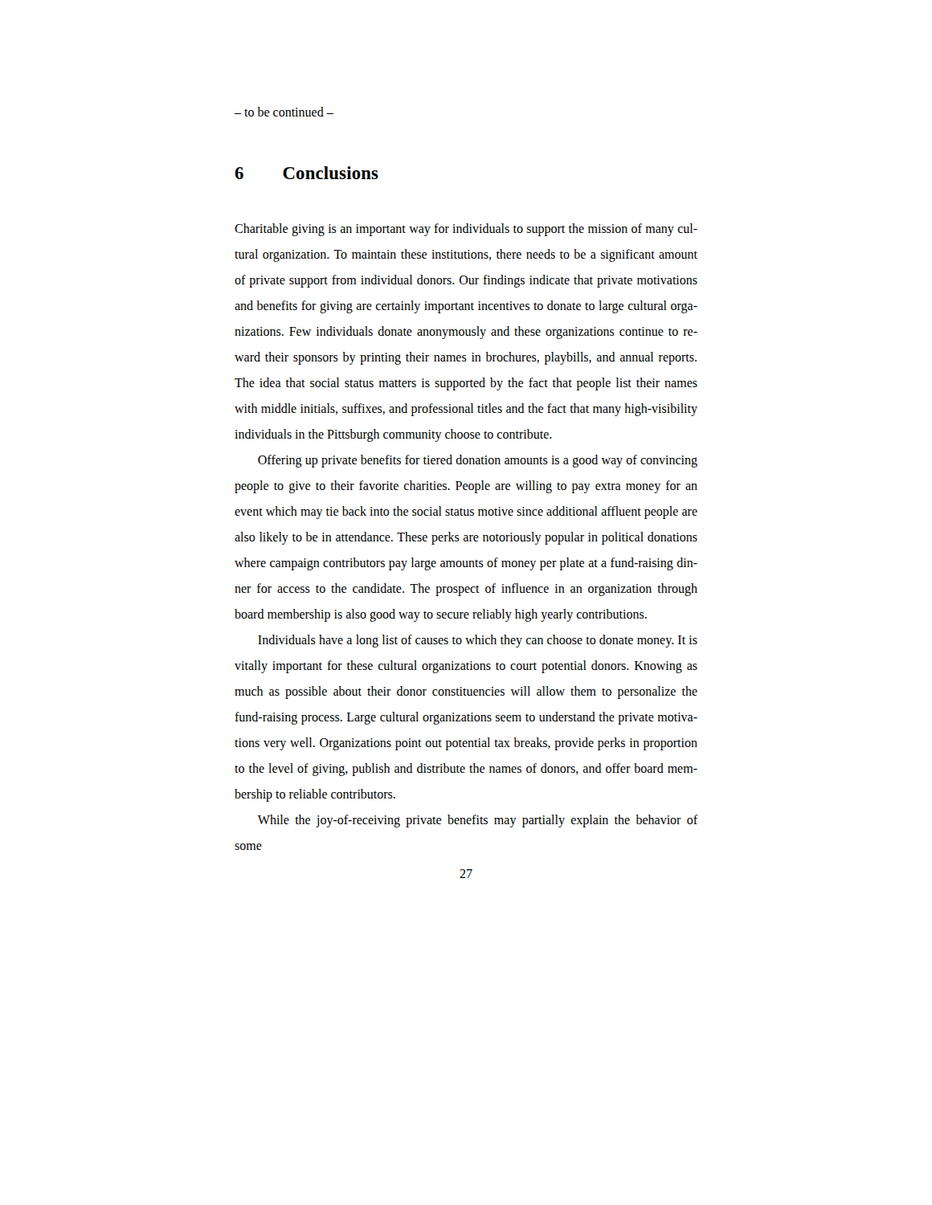– to be continued –
6 Conclusions
Charitable giving is an important way for individuals to support the mission of many cultural organization. To maintain these institutions, there needs to be a significant amount of private support from individual donors. Our findings indicate that private motivations and benefits for giving are certainly important incentives to donate to large cultural organizations. Few individuals donate anonymously and these organizations continue to reward their sponsors by printing their names in brochures, playbills, and annual reports. The idea that social status matters is supported by the fact that people list their names with middle initials, suffixes, and professional titles and the fact that many high-visibility individuals in the Pittsburgh community choose to contribute.
Offering up private benefits for tiered donation amounts is a good way of convincing people to give to their favorite charities. People are willing to pay extra money for an event which may tie back into the social status motive since additional affluent people are also likely to be in attendance. These perks are notoriously popular in political donations where campaign contributors pay large amounts of money per plate at a fund-raising dinner for access to the candidate. The prospect of influence in an organization through board membership is also good way to secure reliably high yearly contributions.
Individuals have a long list of causes to which they can choose to donate money. It is vitally important for these cultural organizations to court potential donors. Knowing as much as possible about their donor constituencies will allow them to personalize the fund-raising process. Large cultural organizations seem to understand the private motivations very well. Organizations point out potential tax breaks, provide perks in proportion to the level of giving, publish and distribute the names of donors, and offer board membership to reliable contributors.
While the joy-of-receiving private benefits may partially explain the behavior of some
27